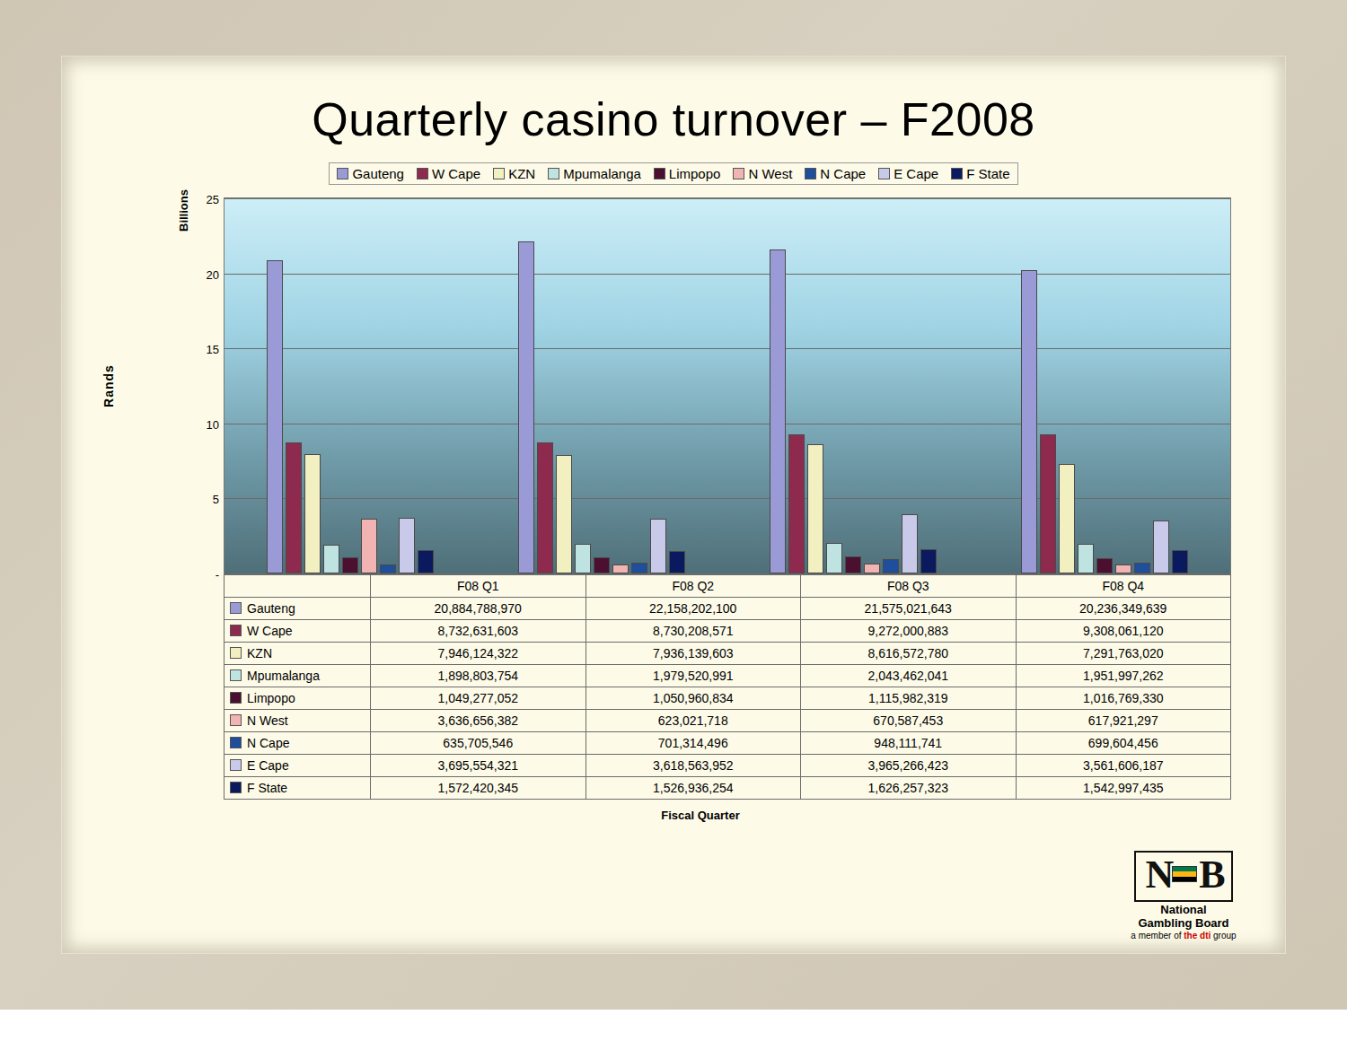Quarterly casino turnover – F2008
Gauteng W Cape KZN Mpumalanga Limpopo N West N Cape E Cape F State
Rands
Billions
25
20
15
10
5
-
| | F08 Q1 | F08 Q2 | F08 Q3 | F08 Q4 |
| --- | --- | --- | --- | --- |
| Gauteng | 20,884,788,970 | 22,158,202,100 | 21,575,021,643 | 20,236,349,639 |
| W Cape | 8,732,631,603 | 8,730,208,571 | 9,272,000,883 | 9,308,061,120 |
| KZN | 7,946,124,322 | 7,936,139,603 | 8,616,572,780 | 7,291,763,020 |
| Mpumalanga | 1,898,803,754 | 1,979,520,991 | 2,043,462,041 | 1,951,997,262 |
| Limpopo | 1,049,277,052 | 1,050,960,834 | 1,115,982,319 | 1,016,769,330 |
| N West | 3,636,656,382 | 623,021,718 | 670,587,453 | 617,921,297 |
| N Cape | 635,705,546 | 701,314,496 | 948,111,741 | 699,604,456 |
| E Cape | 3,695,554,321 | 3,618,563,952 | 3,965,266,423 | 3,561,606,187 |
| F State | 1,572,420,345 | 1,526,936,254 | 1,626,257,323 | 1,542,997,435 |
Fiscal Quarter
N B
National
Gambling Board
a member of the dti group